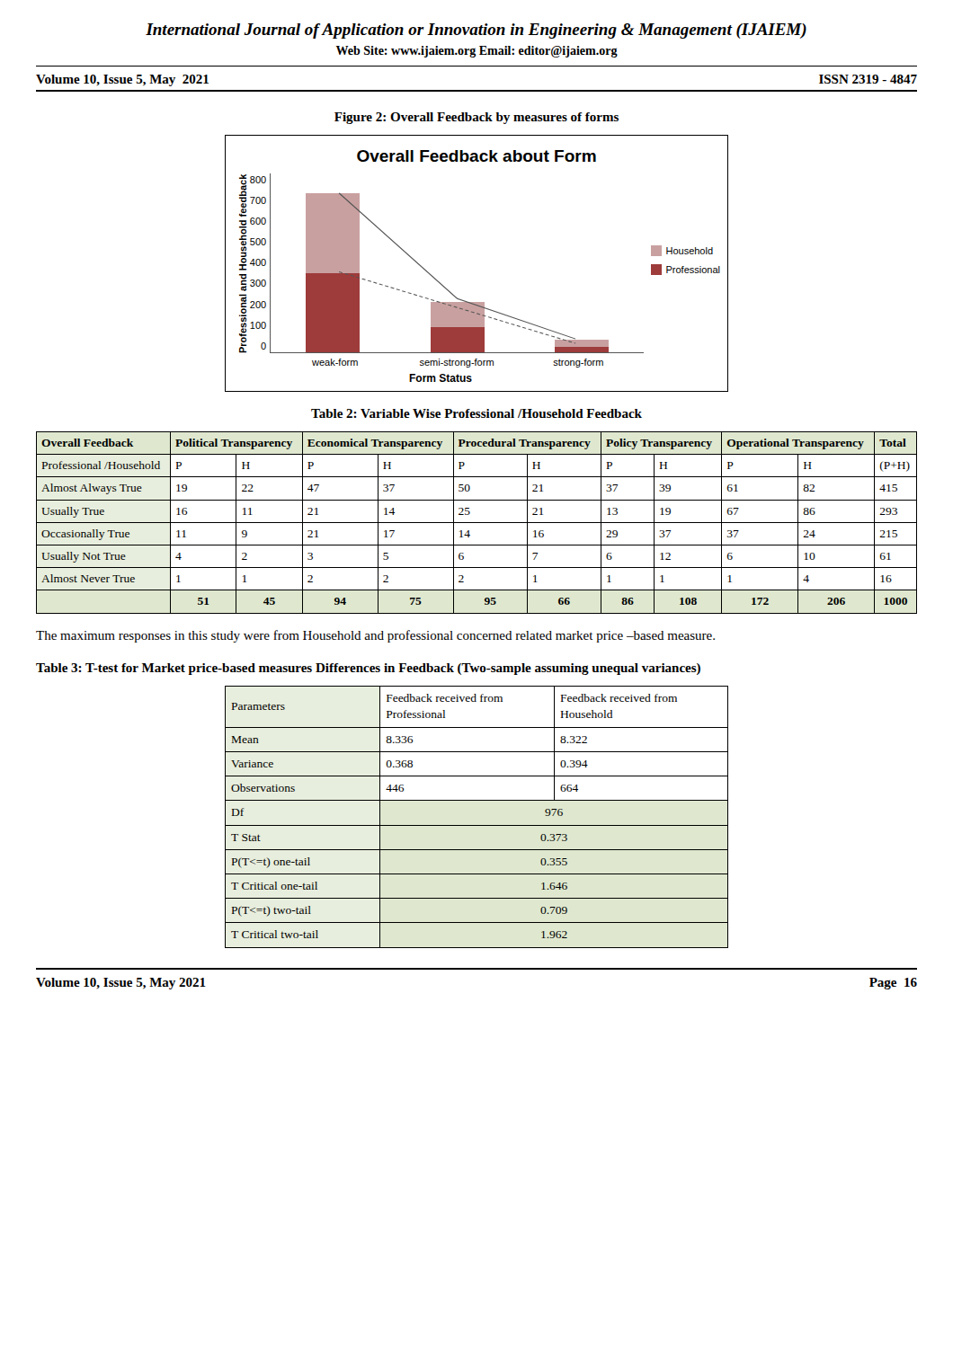International Journal of Application or Innovation in Engineering & Management (IJAIEM)
Web Site: www.ijaiem.org Email: editor@ijaiem.org
Volume 10, Issue 5, May 2021 ISSN 2319 - 4847
Figure 2: Overall Feedback by measures of forms
Overall Feedback about Form
Professional and Household feedback
800 700 600 500 400 300 200 100 0
Household
Professional
weak-form semi-strong-form strong-form
Form Status
Table 2: Variable Wise Professional /Household Feedback
| Overall Feedback | Political Transparency | Economical Transparency | Procedural Transparency | Policy Transparency | Operational Transparency | Total |
| --- | --- | --- | --- | --- | --- | --- |
| Professional /Household | P | H | P | H | P | H | P | H | P | H | (P+H) |
| Almost Always True | 19 | 22 | 47 | 37 | 50 | 21 | 37 | 39 | 61 | 82 | 415 |
| Usually True | 16 | 11 | 21 | 14 | 25 | 21 | 13 | 19 | 67 | 86 | 293 |
| Occasionally True | 11 | 9 | 21 | 17 | 14 | 16 | 29 | 37 | 37 | 24 | 215 |
| Usually Not True | 4 | 2 | 3 | 5 | 6 | 7 | 6 | 12 | 6 | 10 | 61 |
| Almost Never True | 1 | 1 | 2 | 2 | 2 | 1 | 1 | 1 | 1 | 4 | 16 |
| | 51 | 45 | 94 | 75 | 95 | 66 | 86 | 108 | 172 | 206 | 1000 |
The maximum responses in this study were from Household and professional concerned related market price –based measure.
Table 3: T-test for Market price-based measures Differences in Feedback (Two-sample assuming unequal variances)
| Parameters | Feedback received from Professional | Feedback received from Household |
| Mean | 8.336 | 8.322 |
| Variance | 0.368 | 0.394 |
| Observations | 446 | 664 |
| Df | 976 |
| T Stat | 0.373 |
| P(T<=t) one-tail | 0.355 |
| T Critical one-tail | 1.646 |
| P(T<=t) two-tail | 0.709 |
| T Critical two-tail | 1.962 |
Volume 10, Issue 5, May 2021 Page 16